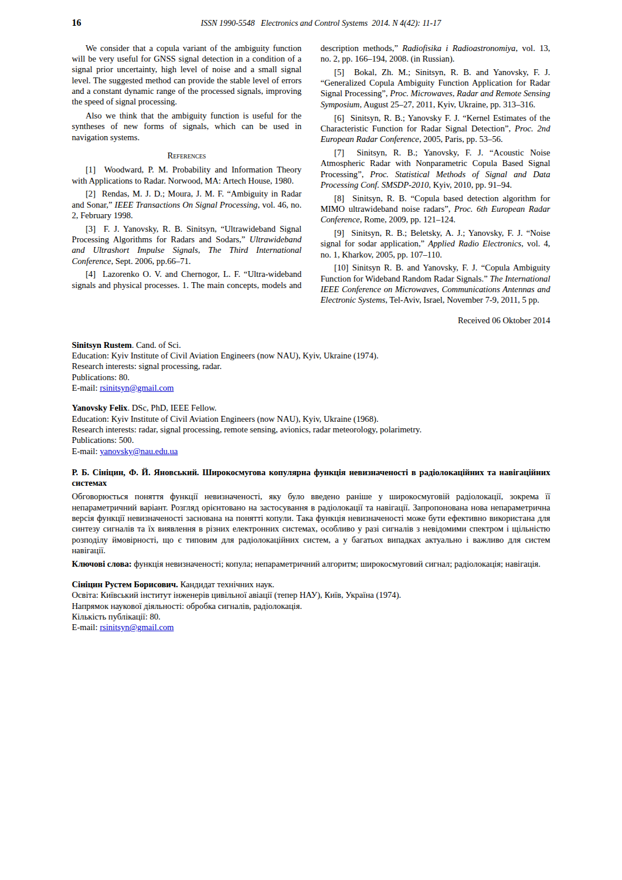16 ISSN 1990-5548 Electronics and Control Systems 2014. N 4(42): 11-17
We consider that a copula variant of the ambiguity function will be very useful for GNSS signal detection in a condition of a signal prior uncertainty, high level of noise and a small signal level. The suggested method can provide the stable level of errors and a constant dynamic range of the processed signals, improving the speed of signal processing.
Also we think that the ambiguity function is useful for the syntheses of new forms of signals, which can be used in navigation systems.
References
[1] Woodward, P. M. Probability and Information Theory with Applications to Radar. Norwood, MA: Artech House, 1980.
[2] Rendas, M. J. D.; Moura, J. M. F. “Ambiguity in Radar and Sonar,” IEEE Transactions On Signal Processing, vol. 46, no. 2, February 1998.
[3] F. J. Yanovsky, R. B. Sinitsyn, “Ultrawideband Signal Processing Algorithms for Radars and Sodars,” Ultrawideband and Ultrashort Impulse Signals, The Third International Conference, Sept. 2006, pp.66–71.
[4] Lazorenko O. V. and Chernogor, L. F. “Ultra-wideband signals and physical processes. 1. The main concepts, models and description methods,” Radiofisika i Radioastronomiya, vol. 13, no. 2, pp. 166–194, 2008. (in Russian).
[5] Bokal, Zh. M.; Sinitsyn, R. B. and Yanovsky, F. J. “Generalized Copula Ambiguity Function Application for Radar Signal Processing”, Proc. Microwaves, Radar and Remote Sensing Symposium, August 25–27, 2011, Kyiv, Ukraine, pp. 313–316.
[6] Sinitsyn, R. B.; Yanovsky F. J. “Kernel Estimates of the Characteristic Function for Radar Signal Detection”, Proc. 2nd European Radar Conference, 2005, Paris, pp. 53–56.
[7] Sinitsyn, R. B.; Yanovsky, F. J. “Acoustic Noise Atmospheric Radar with Nonparametric Copula Based Signal Processing”, Proc. Statistical Methods of Signal and Data Processing Conf. SMSDP-2010, Kyiv, 2010, pp. 91–94.
[8] Sinitsyn, R. B. “Copula based detection algorithm for MIMO ultrawideband noise radars”, Proc. 6th European Radar Conference, Rome, 2009, pp. 121–124.
[9] Sinitsyn, R. B.; Beletsky, A. J.; Yanovsky, F. J. “Noise signal for sodar application,” Applied Radio Electronics, vol. 4, no. 1, Kharkov, 2005, pp. 107–110.
[10] Sinitsyn R. B. and Yanovsky, F. J. “Copula Ambiguity Function for Wideband Random Radar Signals.” The International IEEE Conference on Microwaves, Communications Antennas and Electronic Systems, Tel-Aviv, Israel, November 7-9, 2011, 5 pp.
Received 06 Oktober 2014
Sinitsyn Rustem. Cand. of Sci.
Education: Kyiv Institute of Civil Aviation Engineers (now NAU), Kyiv, Ukraine (1974).
Research interests: signal processing, radar.
Publications: 80.
E-mail: rsinitsyn@gmail.com
Yanovsky Felix. DSc, PhD, IEEE Fellow.
Education: Kyiv Institute of Civil Aviation Engineers (now NAU), Kyiv, Ukraine (1968).
Research interests: radar, signal processing, remote sensing, avionics, radar meteorology, polarimetry.
Publications: 500.
E-mail: yanovsky@nau.edu.ua
Р. Б. Сініцин, Ф. Й. Яновський. Широкосмугова копулярна функція невизначеності в радіолокаційних та навігаційних системах
Обговорюється поняття функції невизначеності, яку було введено раніше у широкосмуговій радіолокації, зокрема її непараметричний варіант. Розгляд орієнтовано на застосування в радіолокації та навігації. Запропонована нова непараметрична версія функції невизначеності заснована на понятті копули. Така функція невизначеності може бути ефективно використана для синтезу сигналів та їх виявлення в різних електронних системах, особливо у разі сигналів з невідомими спектром і щільністю розподілу ймовірності, що є типовим для радіолокаційних систем, а у багатьох випадках актуально і важливо для систем навігації.
Ключові слова: функція невизначеності; копула; непараметричний алгоритм; широкосмуговий сигнал; радіолокація; навігація.
Сініцин Рустем Борисович. Кандидат технічних наук.
Освіта: Київський інститут інженерів цивільної авіації (тепер НАУ), Київ, Україна (1974).
Напрямок наукової діяльності: обробка сигналів, радіолокація.
Кількість публікації: 80.
E-mail: rsinitsyn@gmail.com